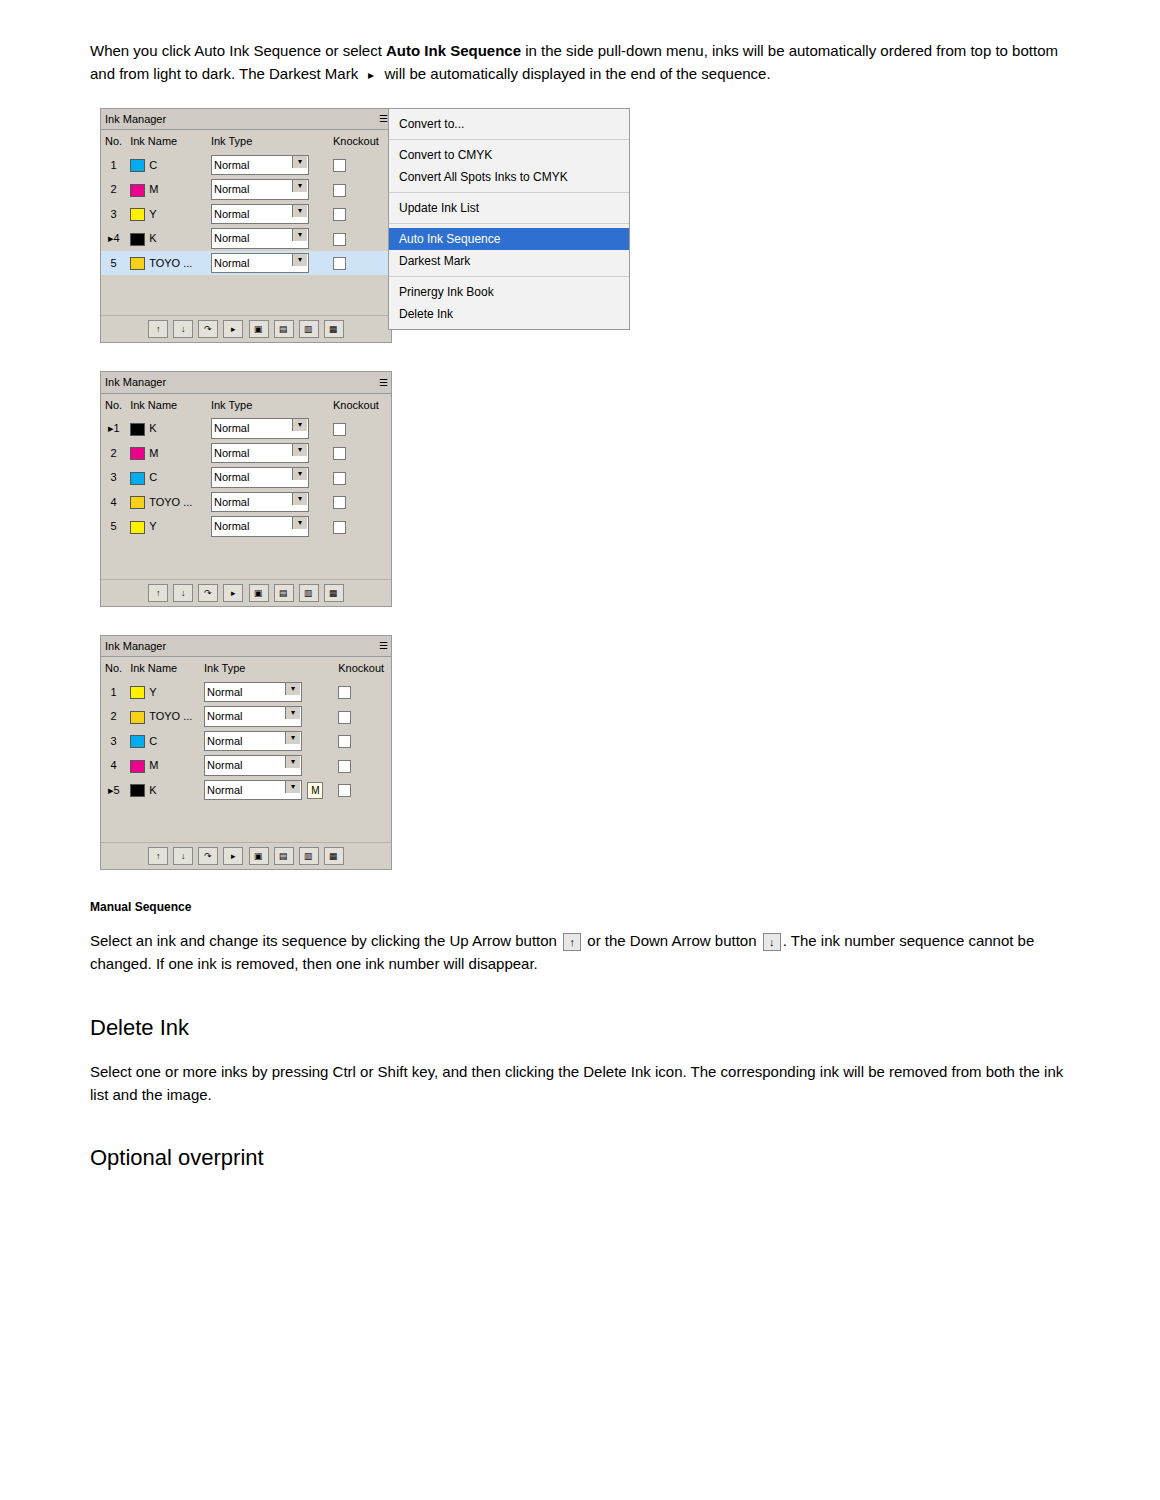When you click Auto Ink Sequence or select Auto Ink Sequence in the side pull-down menu, inks will be automatically ordered from top to bottom and from light to dark. The Darkest Mark ▸ will be automatically displayed in the end of the sequence.
Ink Manager ☰
| No. | Ink Name | Ink Type | Knockout |
| --- | --- | --- | --- |
| 1 | C | Normal ▾ | |
| 2 | M | Normal ▾ | |
| 3 | Y | Normal ▾ | |
| ▸4 | K | Normal ▾ | |
| 5 | TOYO ... | Normal ▾ | |
↑ ↓ ↷ ▸ ▣ ▤ ▥ ▦
Convert to...
Convert to CMYK
Convert All Spots Inks to CMYK
Update Ink List
Auto Ink Sequence
Darkest Mark
Prinergy Ink Book
Delete Ink
Ink Manager ☰
| No. | Ink Name | Ink Type | Knockout |
| --- | --- | --- | --- |
| ▸1 | K | Normal ▾ | |
| 2 | M | Normal ▾ | |
| 3 | C | Normal ▾ | |
| 4 | TOYO ... | Normal ▾ | |
| 5 | Y | Normal ▾ | |
↑ ↓ ↷ ▸ ▣ ▤ ▥ ▦
Ink Manager ☰
| No. | Ink Name | Ink Type | Knockout |
| --- | --- | --- | --- |
| 1 | Y | Normal ▾ | |
| 2 | TOYO ... | Normal ▾ | |
| 3 | C | Normal ▾ | |
| 4 | M | Normal ▾ | |
| ▸5 | K | Normal ▾ M | |
↑ ↓ ↷ ▸ ▣ ▤ ▥ ▦
Manual Sequence
Select an ink and change its sequence by clicking the Up Arrow button ↑ or the Down Arrow button ↓. The ink number sequence cannot be changed. If one ink is removed, then one ink number will disappear.
Delete Ink
Select one or more inks by pressing Ctrl or Shift key, and then clicking the Delete Ink icon. The corresponding ink will be removed from both the ink list and the image.
Optional overprint